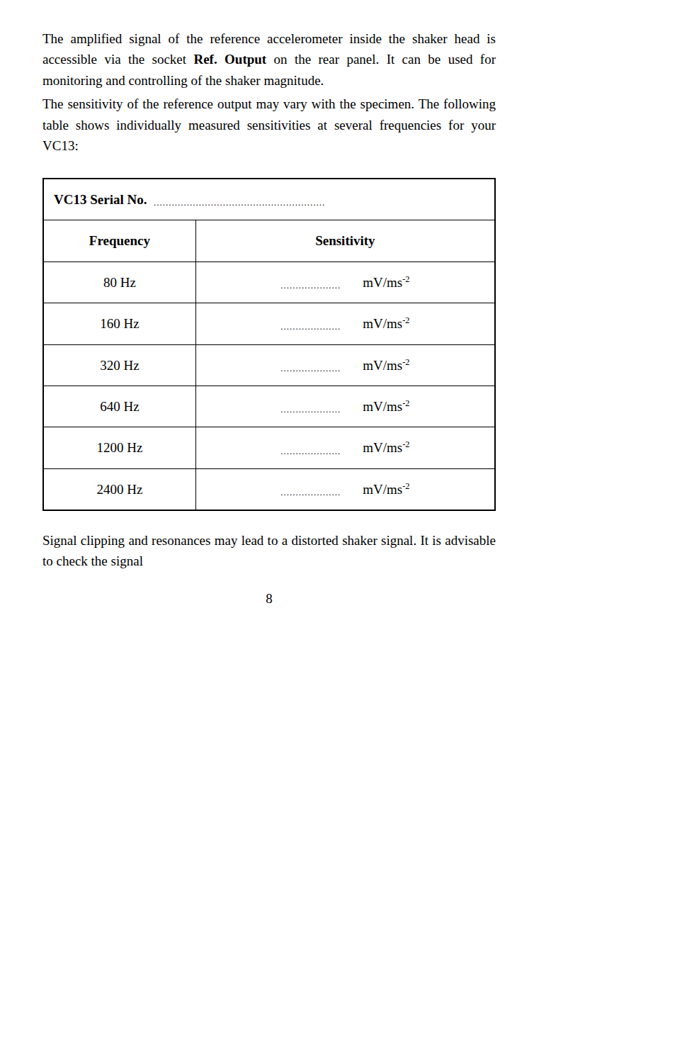The amplified signal of the reference accelerometer inside the shaker head is accessible via the socket Ref. Output on the rear panel. It can be used for monitoring and controlling of the shaker magnitude.
The sensitivity of the reference output may vary with the specimen. The following table shows individually measured sensitivities at several frequencies for your VC13:
| VC13 Serial No. ......................................................... |
| Frequency | Sensitivity |
| 80 Hz | .................... mV/ms -2 |
| 160 Hz | .................... mV/ms -2 |
| 320 Hz | .................... mV/ms -2 |
| 640 Hz | .................... mV/ms -2 |
| 1200 Hz | .................... mV/ms -2 |
| 2400 Hz | .................... mV/ms -2 |
Signal clipping and resonances may lead to a distorted shaker signal. It is advisable to check the signal
8